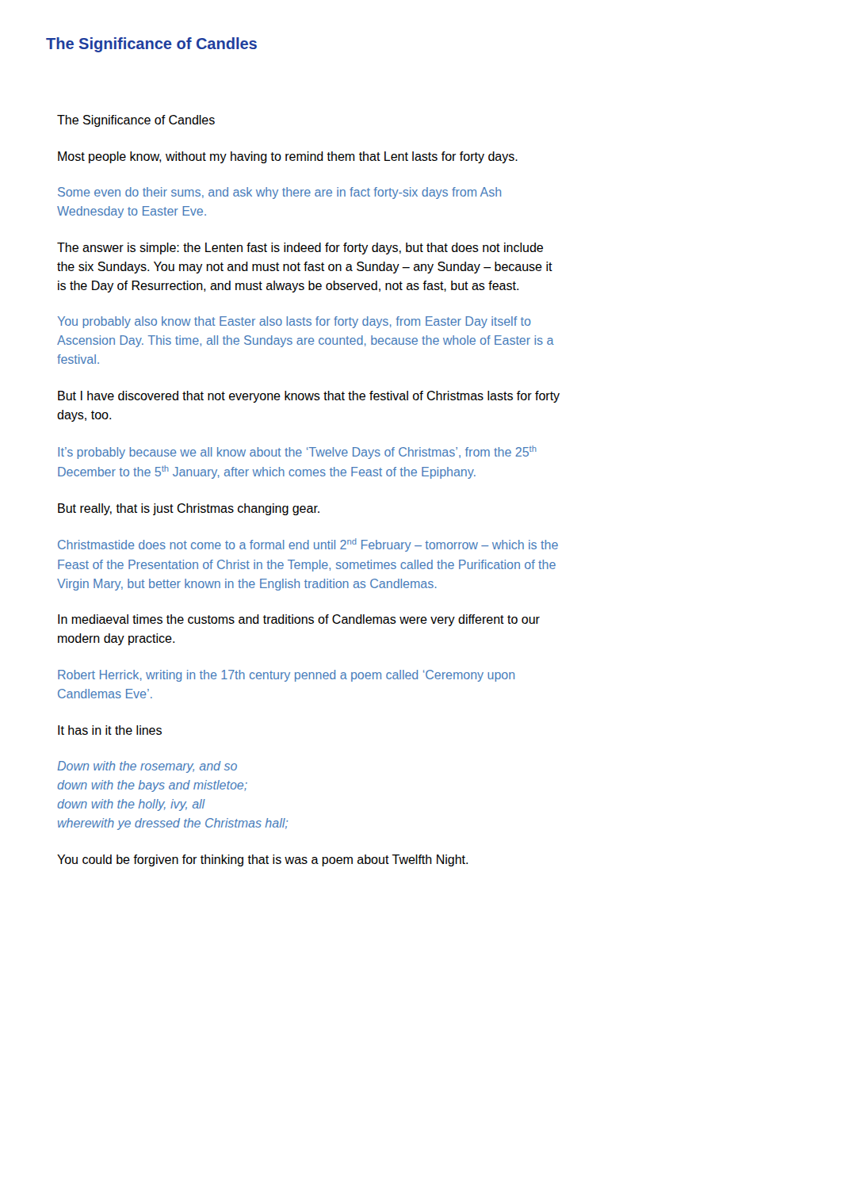The Significance of Candles
The Significance of Candles
Most people know, without my having to remind them that Lent lasts for forty days.
Some even do their sums, and ask why there are in fact forty-six days from Ash Wednesday to Easter Eve.
The answer is simple: the Lenten fast is indeed for forty days, but that does not include the six Sundays. You may not and must not fast on a Sunday – any Sunday – because it is the Day of Resurrection, and must always be observed, not as fast, but as feast.
You probably also know that Easter also lasts for forty days, from Easter Day itself to Ascension Day. This time, all the Sundays are counted, because the whole of Easter is a festival.
But I have discovered that not everyone knows that the festival of Christmas lasts for forty days, too.
It’s probably because we all know about the ‘Twelve Days of Christmas’, from the 25th December to the 5th January, after which comes the Feast of the Epiphany.
But really, that is just Christmas changing gear.
Christmastide does not come to a formal end until 2nd February – tomorrow – which is the Feast of the Presentation of Christ in the Temple, sometimes called the Purification of the Virgin Mary, but better known in the English tradition as Candlemas.
In mediaeval times the customs and traditions of Candlemas were very different to our modern day practice.
Robert Herrick, writing in the 17th century penned a poem called ‘Ceremony upon Candlemas Eve’.
It has in it the lines
Down with the rosemary, and so
down with the bays and mistletoe;
down with the holly, ivy, all
wherewith ye dressed the Christmas hall;
You could be forgiven for thinking that is was a poem about Twelfth Night.